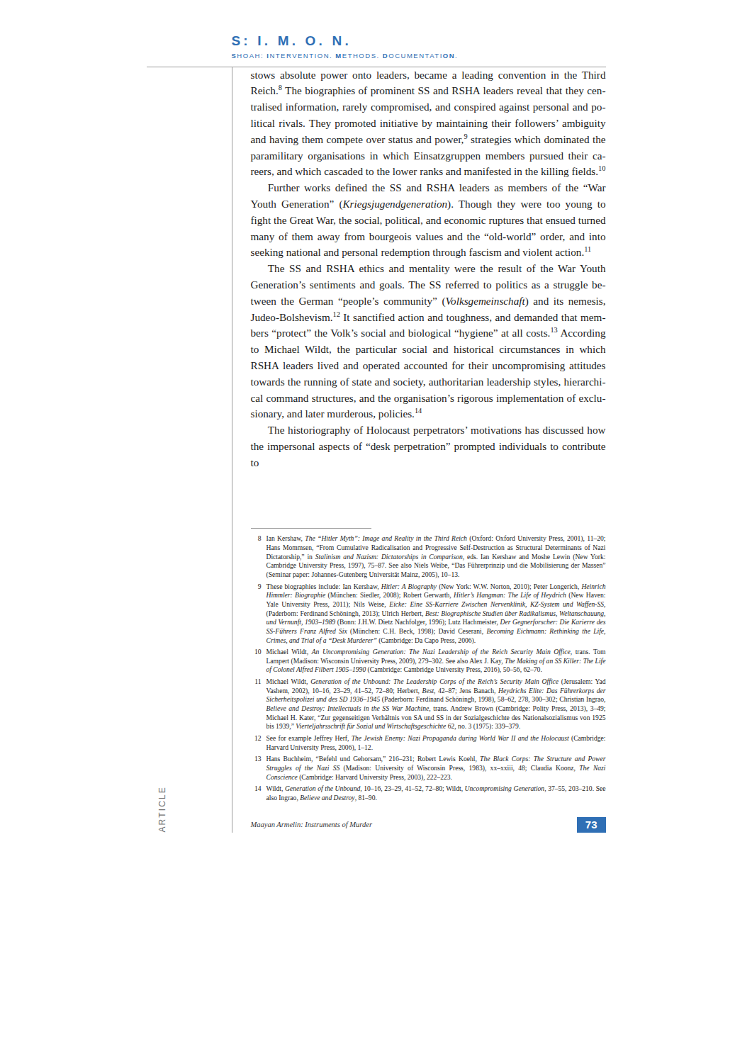S: I. M. O. N.
SHOAH: INTERVENTION. METHODS. DOCUMENTATION.
ARTICLE
stows absolute power onto leaders, became a leading convention in the Third Reich.8 The biographies of prominent SS and RSHA leaders reveal that they centralised information, rarely compromised, and conspired against personal and political rivals. They promoted initiative by maintaining their followers’ ambiguity and having them compete over status and power,9 strategies which dominated the paramilitary organisations in which Einsatzgruppen members pursued their careers, and which cascaded to the lower ranks and manifested in the killing fields.10
Further works defined the SS and RSHA leaders as members of the “War Youth Generation” (Kriegsjugendgeneration). Though they were too young to fight the Great War, the social, political, and economic ruptures that ensued turned many of them away from bourgeois values and the “old-world” order, and into seeking national and personal redemption through fascism and violent action.11
The SS and RSHA ethics and mentality were the result of the War Youth Generation’s sentiments and goals. The SS referred to politics as a struggle between the German “people’s community” (Volksgemeinschaft) and its nemesis, Judeo-Bolshevism.12 It sanctified action and toughness, and demanded that members “protect” the Volk’s social and biological “hygiene” at all costs.13 According to Michael Wildt, the particular social and historical circumstances in which RSHA leaders lived and operated accounted for their uncompromising attitudes towards the running of state and society, authoritarian leadership styles, hierarchical command structures, and the organisation’s rigorous implementation of exclusionary, and later murderous, policies.14
The historiography of Holocaust perpetrators’ motivations has discussed how the impersonal aspects of “desk perpetration” prompted individuals to contribute to
8
Ian Kershaw, The “Hitler Myth”: Image and Reality in the Third Reich (Oxford: Oxford University Press, 2001), 11–20; Hans Mommsen, “From Cumulative Radicalisation and Progressive Self-Destruction as Structural Determinants of Nazi Dictatorship,” in Stalinism and Nazism: Dictatorships in Comparison, eds. Ian Kershaw and Moshe Lewin (New York: Cambridge University Press, 1997), 75–87. See also Niels Weibe, “Das Führerprinzip und die Mobilisierung der Massen” (Seminar paper: Johannes-Gutenberg Universität Mainz, 2005), 10–13.
9
These biographies include: Ian Kershaw, Hitler: A Biography (New York: W.W. Norton, 2010); Peter Longerich, Heinrich Himmler: Biographie (München: Siedler, 2008); Robert Gerwarth, Hitler’s Hangman: The Life of Heydrich (New Haven: Yale University Press, 2011); Nils Weise, Eicke: Eine SS-Karriere Zwischen Nervenklinik, KZ-System und Waffen-SS, (Paderborn: Ferdinand Schöningh, 2013); Ulrich Herbert, Best: Biographische Studien über Radikalismus, Weltanschauung, und Vernunft, 1903–1989 (Bonn: J.H.W. Dietz Nachfolger, 1996); Lutz Hachmeister, Der Gegnerforscher: Die Karierre des SS-Führers Franz Alfred Six (München: C.H. Beck, 1998); David Ceserani, Becoming Eichmann: Rethinking the Life, Crimes, and Trial of a “Desk Murderer” (Cambridge: Da Capo Press, 2006).
10
Michael Wildt, An Uncompromising Generation: The Nazi Leadership of the Reich Security Main Office, trans. Tom Lampert (Madison: Wisconsin University Press, 2009), 279–302. See also Alex J. Kay, The Making of an SS Killer: The Life of Colonel Alfred Filbert 1905–1990 (Cambridge: Cambridge University Press, 2016), 50–56, 62–70.
11
Michael Wildt, Generation of the Unbound: The Leadership Corps of the Reich’s Security Main Office (Jerusalem: Yad Vashem, 2002), 10–16, 23–29, 41–52, 72–80; Herbert, Best, 42–87; Jens Banach, Heydrichs Elite: Das Führerkorps der Sicherheitspolizei und des SD 1936–1945 (Paderborn: Ferdinand Schöningh, 1998), 58–62, 278, 300–302; Christian Ingrao, Believe and Destroy: Intellectuals in the SS War Machine, trans. Andrew Brown (Cambridge: Polity Press, 2013), 3–49; Michael H. Kater, “Zur gegenseitigen Verhältnis von SA und SS in der Sozialgeschichte des Nationalsozialismus von 1925 bis 1939,” Vierteljahrsschrift für Sozial und Wirtschaftsgeschichte 62, no. 3 (1975): 339–379.
12
See for example Jeffrey Herf, The Jewish Enemy: Nazi Propaganda during World War II and the Holocaust (Cambridge: Harvard University Press, 2006), 1–12.
13
Hans Buchheim, “Befehl und Gehorsam,” 216–231; Robert Lewis Koehl, The Black Corps: The Structure and Power Struggles of the Nazi SS (Madison: University of Wisconsin Press, 1983), xx–xxiii, 48; Claudia Koonz, The Nazi Conscience (Cambridge: Harvard University Press, 2003), 222–223.
14
Wildt, Generation of the Unbound, 10–16, 23–29, 41–52, 72–80; Wildt, Uncompromising Generation, 37–55, 203–210. See also Ingrao, Believe and Destroy, 81–90.
Maayan Armelin: Instruments of Murder
73